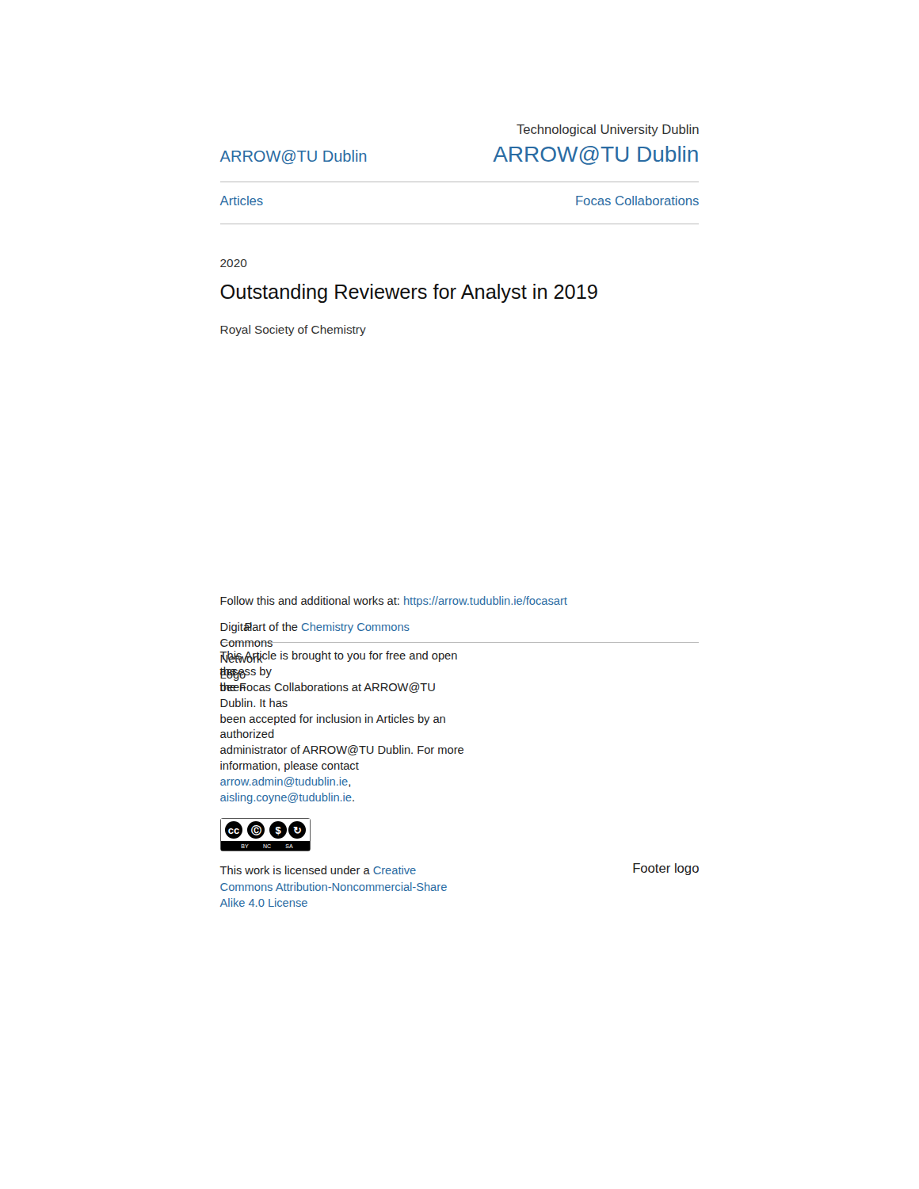ARROW@TU Dublin
Technological University Dublin
ARROW@TU Dublin
Articles
Focas Collaborations
2020
Outstanding Reviewers for Analyst in 2019
Royal Society of Chemistry
Follow this and additional works at: https://arrow.tudublin.ie/focasart
Digital
Commons
Network
Logo
Part of the Chemistry Commons
the
been
This Article is brought to you for free and open access by
the Focas Collaborations at ARROW@TU Dublin. It has
been accepted for inclusion in Articles by an authorized
administrator of ARROW@TU Dublin. For more
information, please contact arrow.admin@tudublin.ie,
aisling.coyne@tudublin.ie.
cc Ⓒ $ ↻ BY NC SA
This work is licensed under a Creative Commons Attribution-Noncommercial-Share Alike 4.0 License
Footer logo